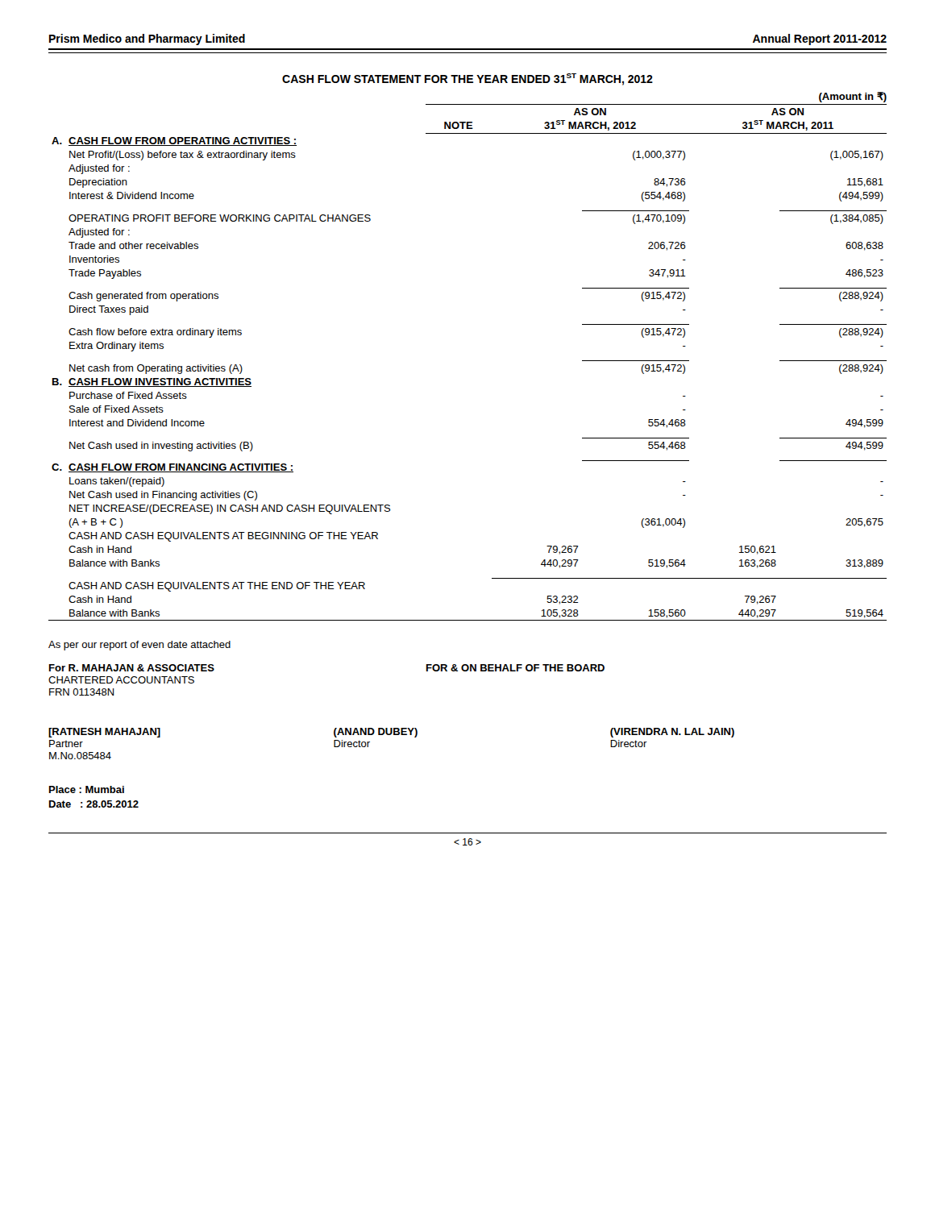Prism Medico and Pharmacy Limited
Annual Report 2011-2012
CASH FLOW STATEMENT FOR THE YEAR ENDED 31ST MARCH, 2012
(Amount in ₹)
| | NOTE | AS ON 31 ST MARCH, 2012 | AS ON 31 ST MARCH, 2011 |
| --- | --- | --- | --- |
| A. | CASH FLOW FROM OPERATING ACTIVITIES : | | | | | |
| | Net Profit/(Loss) before tax & extraordinary items | | | (1,000,377) | | (1,005,167) |
| | Adjusted for : | | | | | |
| | Depreciation | | | 84,736 | | 115,681 |
| | Interest & Dividend Income | | | (554,468) | | (494,599) |
| | OPERATING PROFIT BEFORE WORKING CAPITAL CHANGES | | | (1,470,109) | | (1,384,085) |
| | Adjusted for : | | | | | |
| | Trade and other receivables | | | 206,726 | | 608,638 |
| | Inventories | | | - | | - |
| | Trade Payables | | | 347,911 | | 486,523 |
| | Cash generated from operations | | | (915,472) | | (288,924) |
| | Direct Taxes paid | | | - | | - |
| | Cash flow before extra ordinary items | | | (915,472) | | (288,924) |
| | Extra Ordinary items | | | - | | - |
| | Net cash from Operating activities (A) | | | (915,472) | | (288,924) |
| B. | CASH FLOW INVESTING ACTIVITIES | | | | | |
| | Purchase of Fixed Assets | | | - | | - |
| | Sale of Fixed Assets | | | - | | - |
| | Interest and Dividend Income | | | 554,468 | | 494,599 |
| | Net Cash used in investing activities (B) | | | 554,468 | | 494,599 |
| C. | CASH FLOW FROM FINANCING ACTIVITIES : | | | | | |
| | Loans taken/(repaid) | | | - | | - |
| | Net Cash used in Financing activities (C) | | | - | | - |
| | NET INCREASE/(DECREASE) IN CASH AND CASH EQUIVALENTS | | | | | |
| | (A + B + C ) | | | (361,004) | | 205,675 |
| | CASH AND CASH EQUIVALENTS AT BEGINNING OF THE YEAR | | | | | |
| | Cash in Hand | | 79,267 | | 150,621 | |
| | Balance with Banks | | 440,297 | 519,564 | 163,268 | 313,889 |
| | CASH AND CASH EQUIVALENTS AT THE END OF THE YEAR | | | | | |
| | Cash in Hand | | 53,232 | | 79,267 | |
| | Balance with Banks | | 105,328 | 158,560 | 440,297 | 519,564 |
As per our report of even date attached
| For R. MAHAJAN & ASSOCIATES CHARTERED ACCOUNTANTS FRN 011348N | FOR & ON BEHALF OF THE BOARD |
| [RATNESH MAHAJAN] Partner M.No.085484 | (ANAND DUBEY) Director | (VIRENDRA N. LAL JAIN) Director |
Place : Mumbai
Date : 28.05.2012
< 16 >